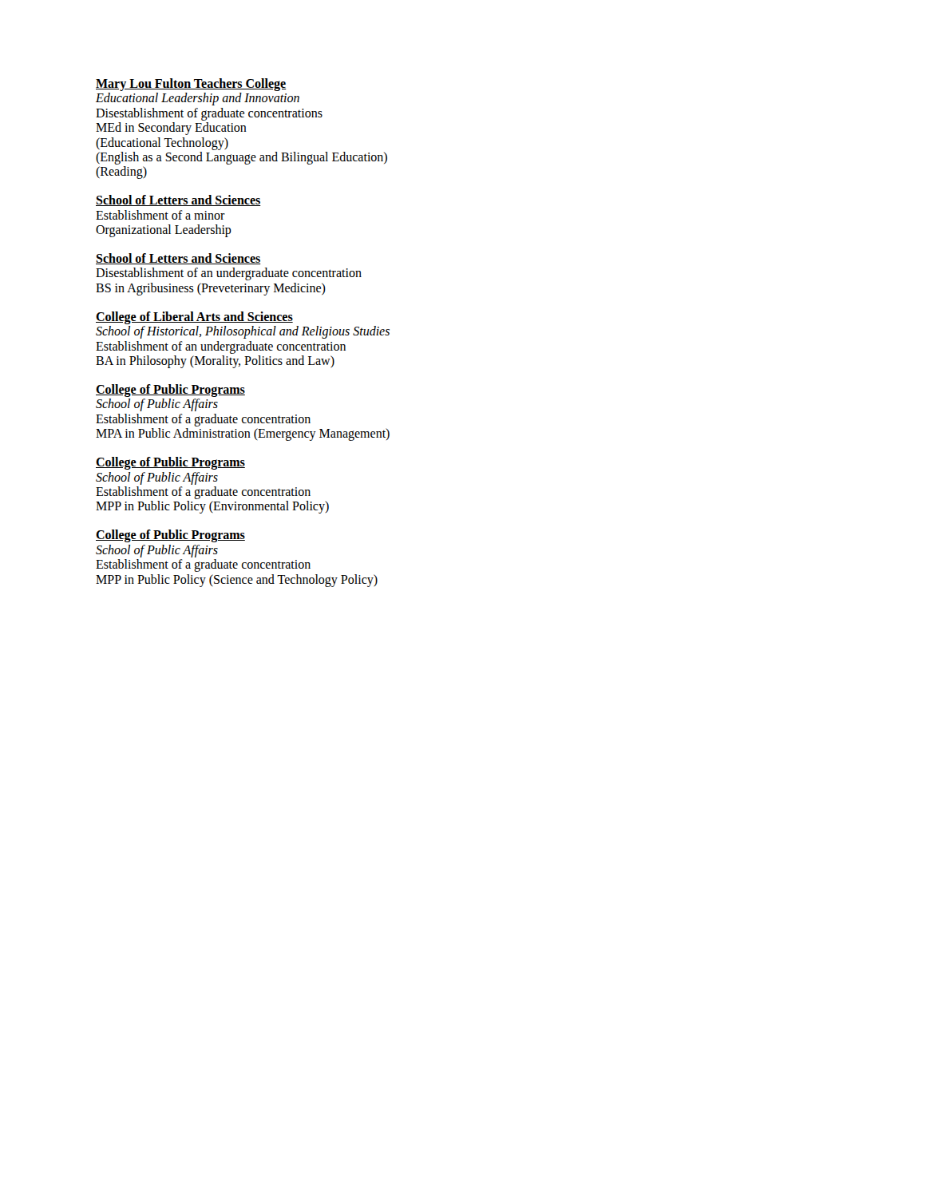Mary Lou Fulton Teachers College Educational Leadership and Innovation Disestablishment of graduate concentrations MEd in Secondary Education (Educational Technology) (English as a Second Language and Bilingual Education) (Reading)
School of Letters and Sciences Establishment of a minor Organizational Leadership
School of Letters and Sciences Disestablishment of an undergraduate concentration BS in Agribusiness (Preveterinary Medicine)
College of Liberal Arts and Sciences School of Historical, Philosophical and Religious Studies Establishment of an undergraduate concentration BA in Philosophy (Morality, Politics and Law)
College of Public Programs School of Public Affairs Establishment of a graduate concentration MPA in Public Administration (Emergency Management)
College of Public Programs School of Public Affairs Establishment of a graduate concentration MPP in Public Policy (Environmental Policy)
College of Public Programs School of Public Affairs Establishment of a graduate concentration MPP in Public Policy (Science and Technology Policy)